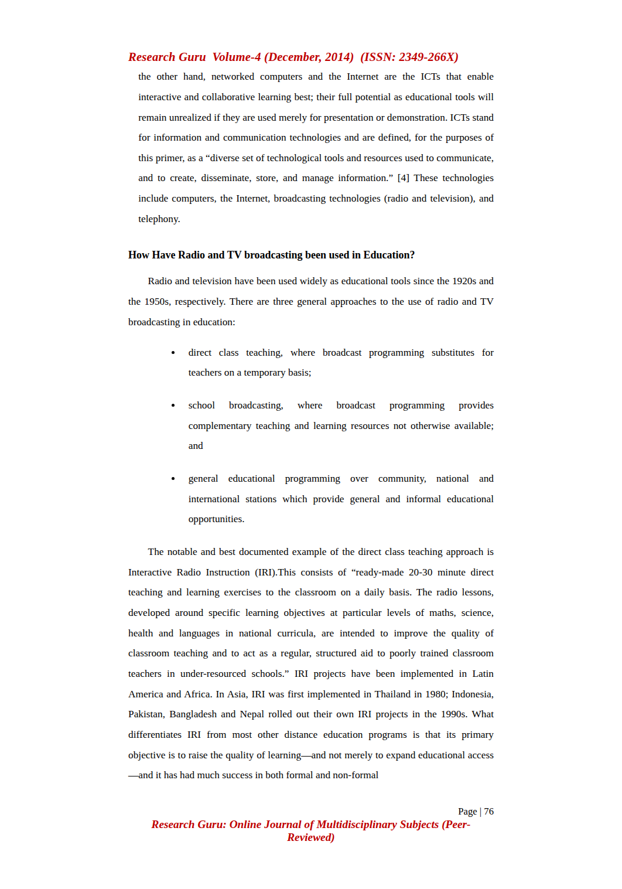Research Guru Volume-4 (December, 2014) (ISSN: 2349-266X)
the other hand, networked computers and the Internet are the ICTs that enable interactive and collaborative learning best; their full potential as educational tools will remain unrealized if they are used merely for presentation or demonstration. ICTs stand for information and communication technologies and are defined, for the purposes of this primer, as a “diverse set of technological tools and resources used to communicate, and to create, disseminate, store, and manage information.” [4] These technologies include computers, the Internet, broadcasting technologies (radio and television), and telephony.
How Have Radio and TV broadcasting been used in Education?
Radio and television have been used widely as educational tools since the 1920s and the 1950s, respectively. There are three general approaches to the use of radio and TV broadcasting in education:
direct class teaching, where broadcast programming substitutes for teachers on a temporary basis;
school broadcasting, where broadcast programming provides complementary teaching and learning resources not otherwise available; and
general educational programming over community, national and international stations which provide general and informal educational opportunities.
The notable and best documented example of the direct class teaching approach is Interactive Radio Instruction (IRI).This consists of “ready-made 20-30 minute direct teaching and learning exercises to the classroom on a daily basis. The radio lessons, developed around specific learning objectives at particular levels of maths, science, health and languages in national curricula, are intended to improve the quality of classroom teaching and to act as a regular, structured aid to poorly trained classroom teachers in under-resourced schools.” IRI projects have been implemented in Latin America and Africa. In Asia, IRI was first implemented in Thailand in 1980; Indonesia, Pakistan, Bangladesh and Nepal rolled out their own IRI projects in the 1990s. What differentiates IRI from most other distance education programs is that its primary objective is to raise the quality of learning—and not merely to expand educational access—and it has had much success in both formal and non-formal
Page | 76
Research Guru: Online Journal of Multidisciplinary Subjects (Peer-Reviewed)